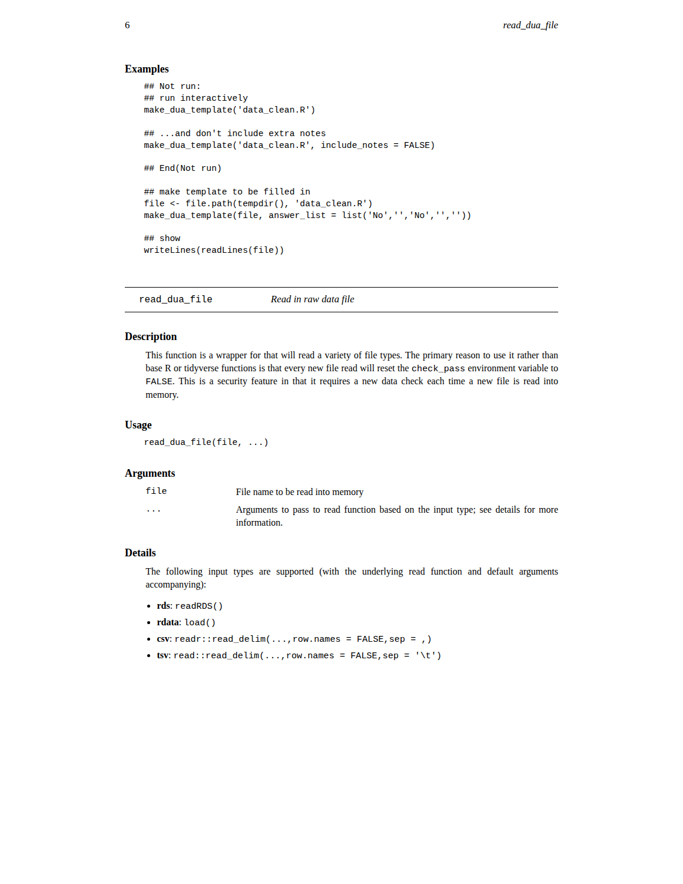6 read_dua_file
Examples
## Not run: 
## run interactively
make_dua_template('data_clean.R')

## ...and don't include extra notes
make_dua_template('data_clean.R', include_notes = FALSE)

## End(Not run)

## make template to be filled in
file <- file.path(tempdir(), 'data_clean.R')
make_dua_template(file, answer_list = list('No','','No','',''))

## show
writeLines(readLines(file))
read_dua_file Read in raw data file
Description
This function is a wrapper for that will read a variety of file types. The primary reason to use it rather than base R or tidyverse functions is that every new file read will reset the check_pass environment variable to FALSE. This is a security feature in that it requires a new data check each time a new file is read into memory.
Usage
read_dua_file(file, ...)
Arguments
file
File name to be read into memory
...
Arguments to pass to read function based on the input type; see details for more information.
Details
The following input types are supported (with the underlying read function and default arguments accompanying):
rds: readRDS()
rdata: load()
csv: readr::read_delim(...,row.names = FALSE,sep = ,)
tsv: read::read_delim(...,row.names = FALSE,sep = '\t')